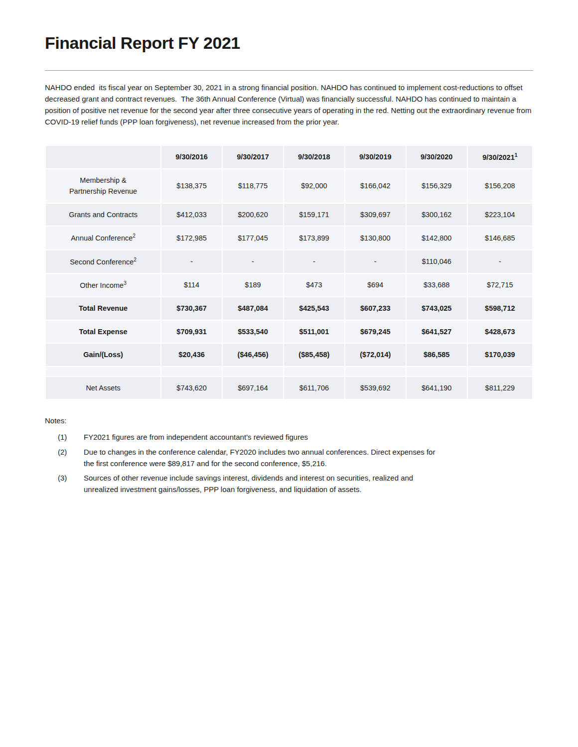Financial Report FY 2021
NAHDO ended its fiscal year on September 30, 2021 in a strong financial position. NAHDO has continued to implement cost-reductions to offset decreased grant and contract revenues. The 36th Annual Conference (Virtual) was financially successful. NAHDO has continued to maintain a position of positive net revenue for the second year after three consecutive years of operating in the red. Netting out the extraordinary revenue from COVID-19 relief funds (PPP loan forgiveness), net revenue increased from the prior year.
| | 9/30/2016 | 9/30/2017 | 9/30/2018 | 9/30/2019 | 9/30/2020 | 9/30/2021 1 |
| --- | --- | --- | --- | --- | --- | --- |
| Membership & Partnership Revenue | $138,375 | $118,775 | $92,000 | $166,042 | $156,329 | $156,208 |
| Grants and Contracts | $412,033 | $200,620 | $159,171 | $309,697 | $300,162 | $223,104 |
| Annual Conference 2 | $172,985 | $177,045 | $173,899 | $130,800 | $142,800 | $146,685 |
| Second Conference 2 | - | - | - | - | $110,046 | - |
| Other Income 3 | $114 | $189 | $473 | $694 | $33,688 | $72,715 |
| Total Revenue | $730,367 | $487,084 | $425,543 | $607,233 | $743,025 | $598,712 |
| Total Expense | $709,931 | $533,540 | $511,001 | $679,245 | $641,527 | $428,673 |
| Gain/(Loss) | $20,436 | ($46,456) | ($85,458) | ($72,014) | $86,585 | $170,039 |
| Net Assets | $743,620 | $697,164 | $611,706 | $539,692 | $641,190 | $811,229 |
Notes:
(1) FY2021 figures are from independent accountant’s reviewed figures
(2) Due to changes in the conference calendar, FY2020 includes two annual conferences. Direct expenses for the first conference were $89,817 and for the second conference, $5,216.
(3) Sources of other revenue include savings interest, dividends and interest on securities, realized and unrealized investment gains/losses, PPP loan forgiveness, and liquidation of assets.